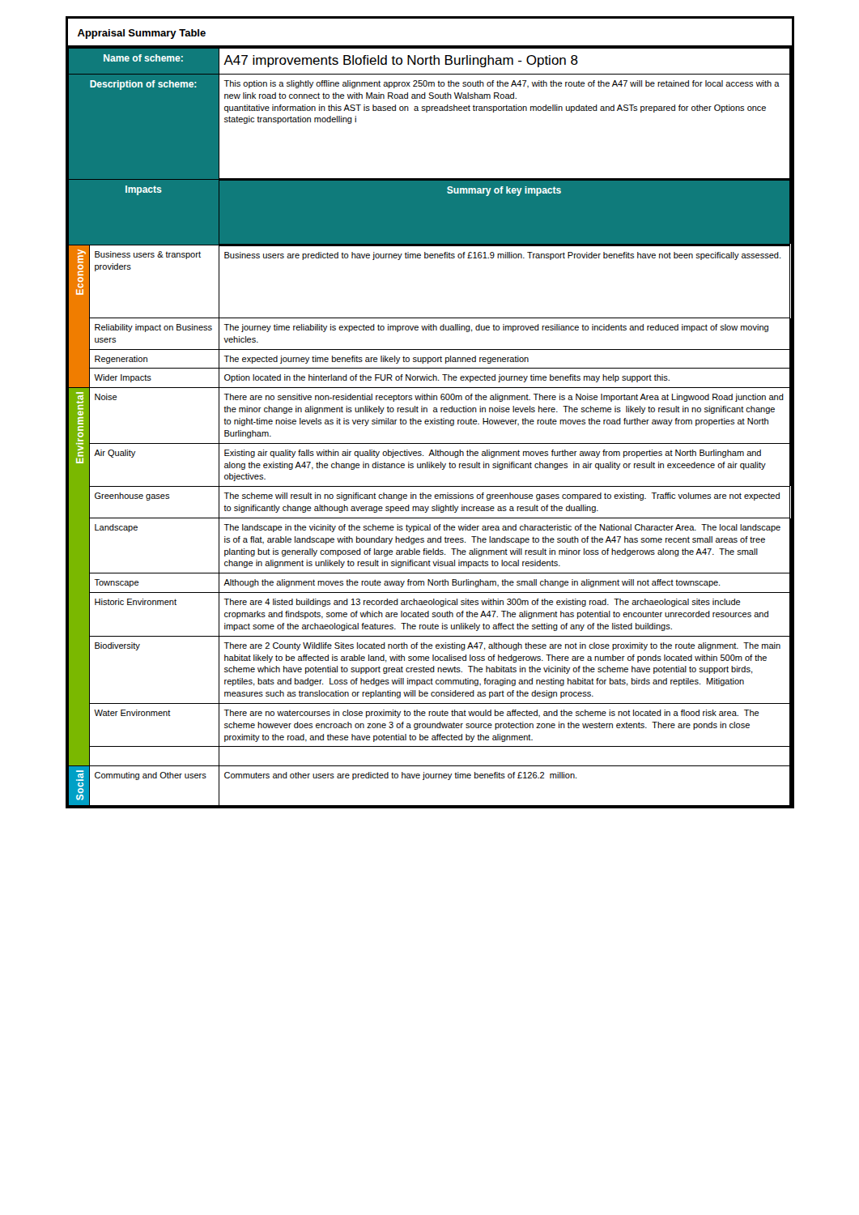Appraisal Summary Table
| Name of scheme: | A47 improvements Blofield to North Burlingham - Option 8 |
| Description of scheme: | This option is a slightly offline alignment approx 250m to the south of the A47, with the route of the A47 will be retained for local access with a new link road to connect to the with Main Road and South Walsham Road. quantitative information in this AST is based on a spreadsheet transportation modellin updated and ASTs prepared for other Options once stategic transportation modelling i |
| Impacts | Summary of key impacts |
| Economy | Business users & transport providers | Business users are predicted to have journey time benefits of £161.9 million. Transport Provider benefits have not been specifically assessed. |
| Reliability impact on Business users | The journey time reliability is expected to improve with dualling, due to improved resiliance to incidents and reduced impact of slow moving vehicles. |
| Regeneration | The expected journey time benefits are likely to support planned regeneration |
| Wider Impacts | Option located in the hinterland of the FUR of Norwich. The expected journey time benefits may help support this. |
| Environmental | Noise | There are no sensitive non-residential receptors within 600m of the alignment. There is a Noise Important Area at Lingwood Road junction and the minor change in alignment is unlikely to result in a reduction in noise levels here. The scheme is likely to result in no significant change to night-time noise levels as it is very similar to the existing route. However, the route moves the road further away from properties at North Burlingham. |
| Air Quality | Existing air quality falls within air quality objectives. Although the alignment moves further away from properties at North Burlingham and along the existing A47, the change in distance is unlikely to result in significant changes in air quality or result in exceedence of air quality objectives. |
| Greenhouse gases | The scheme will result in no significant change in the emissions of greenhouse gases compared to existing. Traffic volumes are not expected to significantly change although average speed may slightly increase as a result of the dualling. |
| Landscape | The landscape in the vicinity of the scheme is typical of the wider area and characteristic of the National Character Area. The local landscape is of a flat, arable landscape with boundary hedges and trees. The landscape to the south of the A47 has some recent small areas of tree planting but is generally composed of large arable fields. The alignment will result in minor loss of hedgerows along the A47. The small change in alignment is unlikely to result in significant visual impacts to local residents. |
| Townscape | Although the alignment moves the route away from North Burlingham, the small change in alignment will not affect townscape. |
| Historic Environment | There are 4 listed buildings and 13 recorded archaeological sites within 300m of the existing road. The archaeological sites include cropmarks and findspots, some of which are located south of the A47. The alignment has potential to encounter unrecorded resources and impact some of the archaeological features. The route is unlikely to affect the setting of any of the listed buildings. |
| Biodiversity | There are 2 County Wildlife Sites located north of the existing A47, although these are not in close proximity to the route alignment. The main habitat likely to be affected is arable land, with some localised loss of hedgerows. There are a number of ponds located within 500m of the scheme which have potential to support great crested newts. The habitats in the vicinity of the scheme have potential to support birds, reptiles, bats and badger. Loss of hedges will impact commuting, foraging and nesting habitat for bats, birds and reptiles. Mitigation measures such as translocation or replanting will be considered as part of the design process. |
| Water Environment | There are no watercourses in close proximity to the route that would be affected, and the scheme is not located in a flood risk area. The scheme however does encroach on zone 3 of a groundwater source protection zone in the western extents. There are ponds in close proximity to the road, and these have potential to be affected by the alignment. |
| Social | Commuting and Other users | Commuters and other users are predicted to have journey time benefits of £126.2 million. |